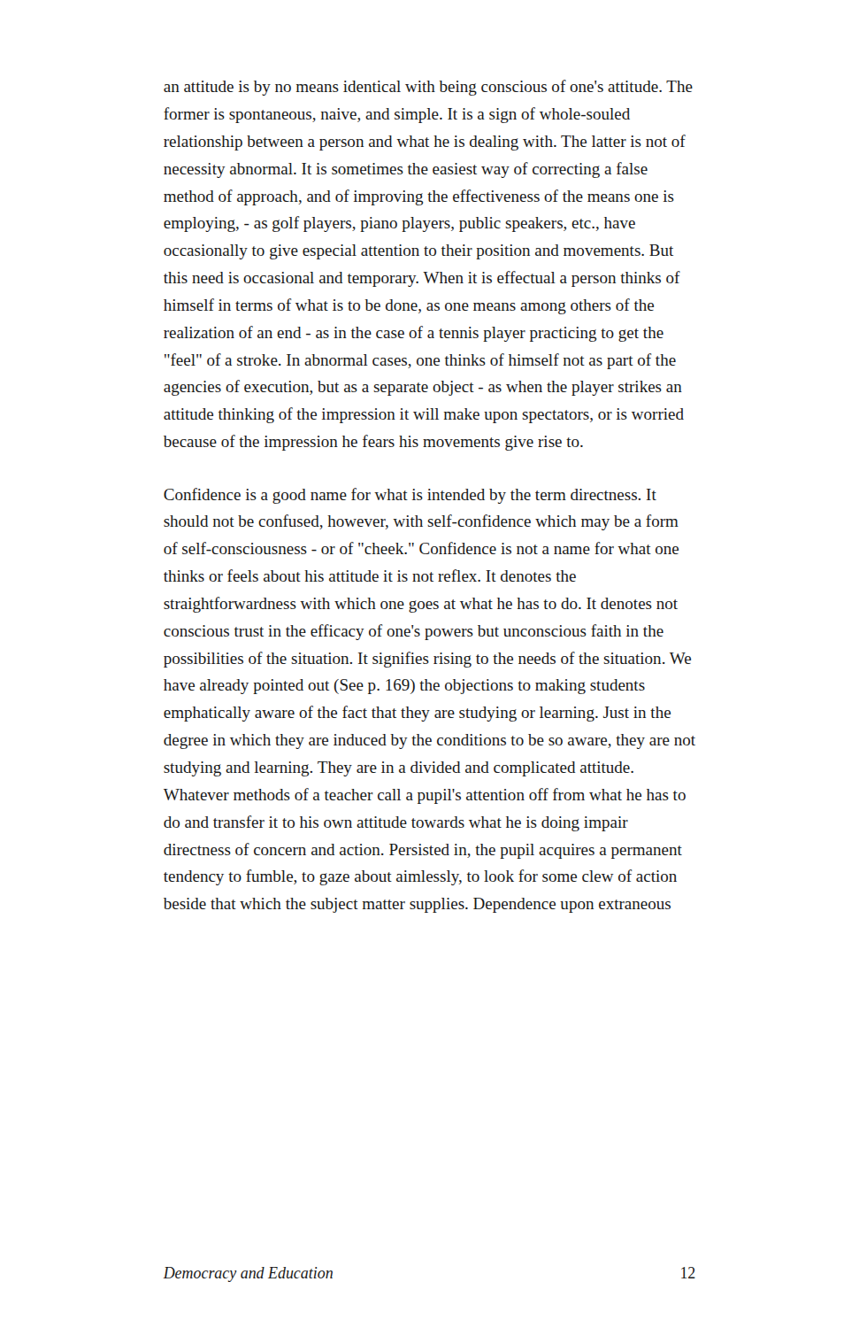an attitude is by no means identical with being conscious of one's attitude. The former is spontaneous, naive, and simple. It is a sign of whole-souled relationship between a person and what he is dealing with. The latter is not of necessity abnormal. It is sometimes the easiest way of correcting a false method of approach, and of improving the effectiveness of the means one is employing, - as golf players, piano players, public speakers, etc., have occasionally to give especial attention to their position and movements. But this need is occasional and temporary. When it is effectual a person thinks of himself in terms of what is to be done, as one means among others of the realization of an end - as in the case of a tennis player practicing to get the "feel" of a stroke. In abnormal cases, one thinks of himself not as part of the agencies of execution, but as a separate object - as when the player strikes an attitude thinking of the impression it will make upon spectators, or is worried because of the impression he fears his movements give rise to.
Confidence is a good name for what is intended by the term directness. It should not be confused, however, with self-confidence which may be a form of self-consciousness - or of "cheek." Confidence is not a name for what one thinks or feels about his attitude it is not reflex. It denotes the straightforwardness with which one goes at what he has to do. It denotes not conscious trust in the efficacy of one's powers but unconscious faith in the possibilities of the situation. It signifies rising to the needs of the situation. We have already pointed out (See p. 169) the objections to making students emphatically aware of the fact that they are studying or learning. Just in the degree in which they are induced by the conditions to be so aware, they are not studying and learning. They are in a divided and complicated attitude. Whatever methods of a teacher call a pupil's attention off from what he has to do and transfer it to his own attitude towards what he is doing impair directness of concern and action. Persisted in, the pupil acquires a permanent tendency to fumble, to gaze about aimlessly, to look for some clew of action beside that which the subject matter supplies. Dependence upon extraneous
Democracy and Education 12